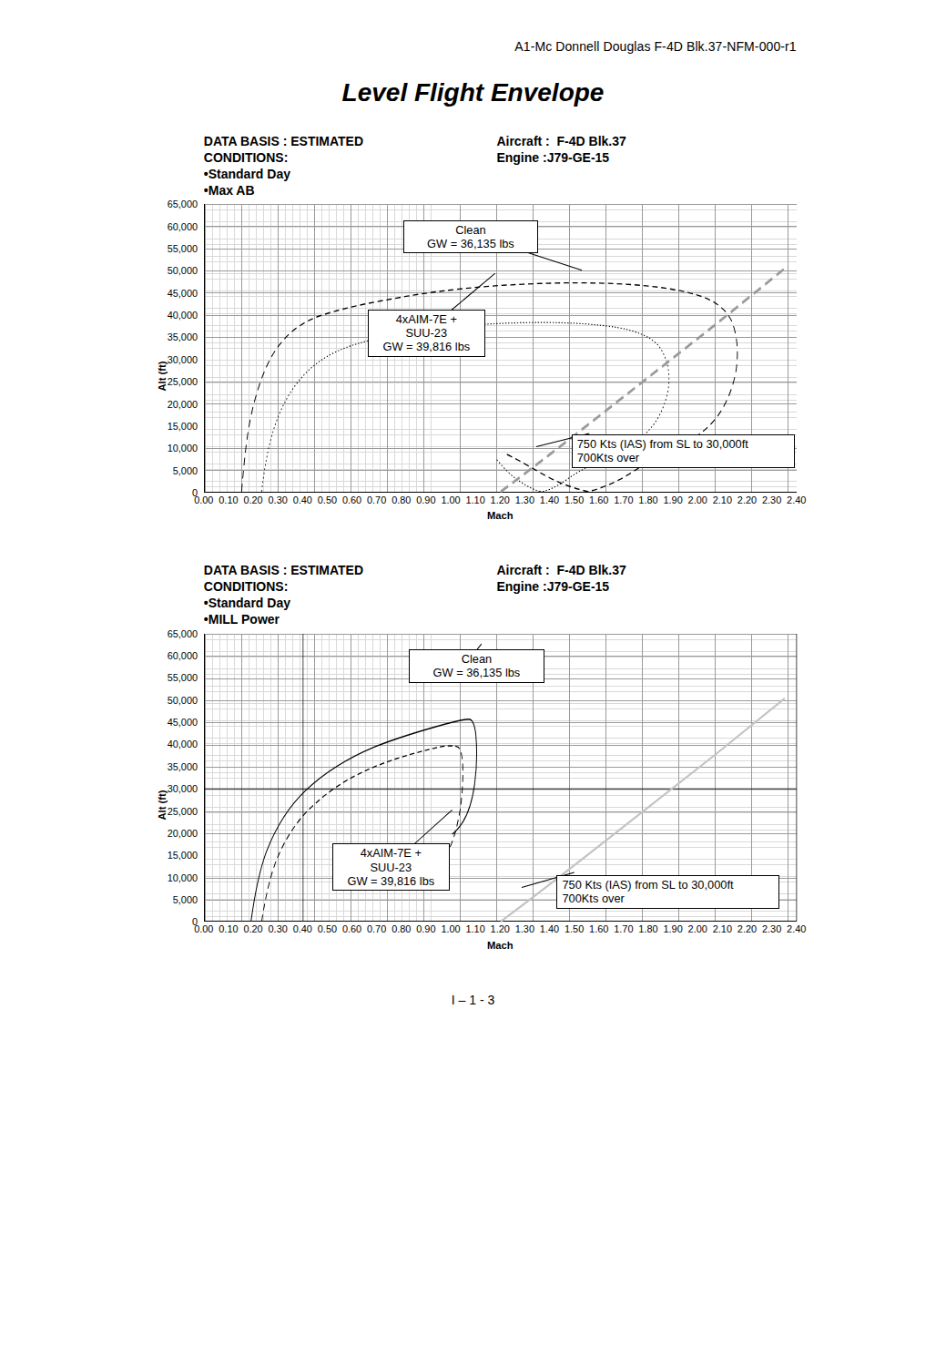A1-Mc Donnell Douglas F-4D Blk.37-NFM-000-r1
Level Flight Envelope
DATA BASIS : ESTIMATED
CONDITIONS:
•Standard Day
•Max AB
Aircraft : F-4D Blk.37
Engine :J79-GE-15
Alt (ft)
65,000 60,000 55,000 50,000 45,000 40,000 35,000 30,000 25,000 20,000 15,000 10,000 5,000 0
Clean
GW = 36,135 lbs
4xAIM-7E +
SUU-23
GW = 39,816 lbs
750 Kts (IAS) from SL to 30,000ft
700Kts over
0.00 0.10 0.20 0.30 0.40 0.50 0.60 0.70 0.80 0.90 1.00 1.10 1.20 1.30 1.40 1.50 1.60 1.70 1.80 1.90 2.00 2.10 2.20 2.30 2.40
Mach
DATA BASIS : ESTIMATED
CONDITIONS:
•Standard Day
•MILL Power
Aircraft : F-4D Blk.37
Engine :J79-GE-15
Alt (ft)
65,000 60,000 55,000 50,000 45,000 40,000 35,000 30,000 25,000 20,000 15,000 10,000 5,000 0
Clean
GW = 36,135 lbs
4xAIM-7E +
SUU-23
GW = 39,816 lbs
750 Kts (IAS) from SL to 30,000ft
700Kts over
0.00 0.10 0.20 0.30 0.40 0.50 0.60 0.70 0.80 0.90 1.00 1.10 1.20 1.30 1.40 1.50 1.60 1.70 1.80 1.90 2.00 2.10 2.20 2.30 2.40
Mach
I – 1 - 3